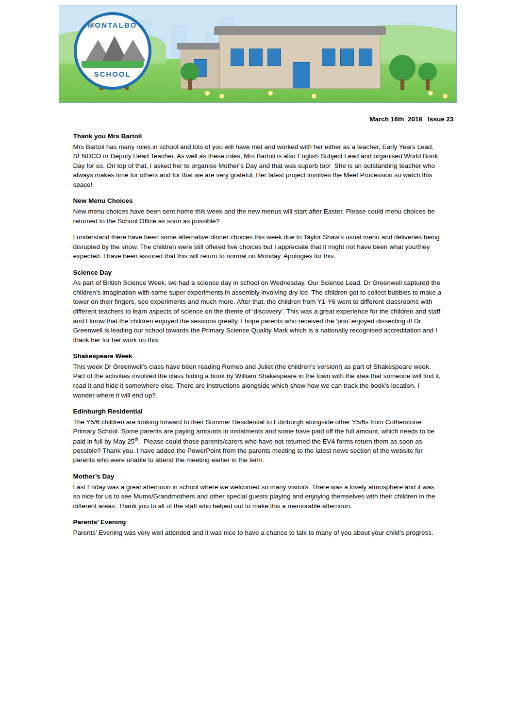MONTALBO
SCHOOL
March 16th 2018 Issue 23
Thank you Mrs Bartoli
Mrs Bartoli has many roles in school and lots of you will have met and worked with her either as a teacher, Early Years Lead, SENDCO or Deputy Head Teacher. As well as these roles, Mrs Bartoli is also English Subject Lead and organised World Book Day for us. On top of that, I asked her to organise Mother’s Day and that was superb too! She is an outstanding teacher who always makes time for others and for that we are very grateful. Her latest project involves the Meet Procession so watch this space!
New Menu Choices
New menu choices have been sent home this week and the new menus will start after Easter. Please could menu choices be returned to the School Office as soon as possible?
I understand there have been some alternative dinner choices this week due to Taylor Shaw’s usual menu and deliveries being disrupted by the snow. The children were still offered five choices but I appreciate that it might not have been what you/they expected. I have been assured that this will return to normal on Monday. Apologies for this.
Science Day
As part of British Science Week, we had a science day in school on Wednesday. Our Science Lead, Dr Greenwell captured the children’s imagination with some super experiments in assembly involving dry ice. The children got to collect bubbles to make a tower on their fingers, see experiments and much more. After that, the children from Y1-Y6 went to different classrooms with different teachers to learn aspects of science on the theme of ‘discovery’. This was a great experience for the children and staff and I know that the children enjoyed the sessions greatly. I hope parents who received the ‘poo’ enjoyed dissecting it! Dr Greenwell is leading our school towards the Primary Science Quality Mark which is a nationally recognised accreditation and I thank her for her work on this.
Shakespeare Week
This week Dr Greenwell’s class have been reading Romeo and Juliet (the children’s version!) as part of Shakespeare week. Part of the activities involved the class hiding a book by William Shakespeare in the town with the idea that someone will find it, read it and hide it somewhere else. There are instructions alongside which show how we can track the book’s location. I wonder where it will end up?
Edinburgh Residential
The Y5/6 children are looking forward to their Summer Residential to Edinburgh alongside other Y5/6s from Cotherstone Primary School. Some parents are paying amounts in instalments and some have paid off the full amount, which needs to be paid in full by May 25th. Please could those parents/carers who have not returned the EV4 forms return them as soon as possible? Thank you. I have added the PowerPoint from the parents meeting to the latest news section of the website for parents who were unable to attend the meeting earlier in the term.
Mother’s Day
Last Friday was a great afternoon in school where we welcomed so many visitors. There was a lovely atmosphere and it was so nice for us to see Mums/Grandmothers and other special guests playing and enjoying themselves with their children in the different areas. Thank you to all of the staff who helped out to make this a memorable afternoon.
Parents’ Evening
Parents’ Evening was very well attended and it was nice to have a chance to talk to many of you about your child’s progress.